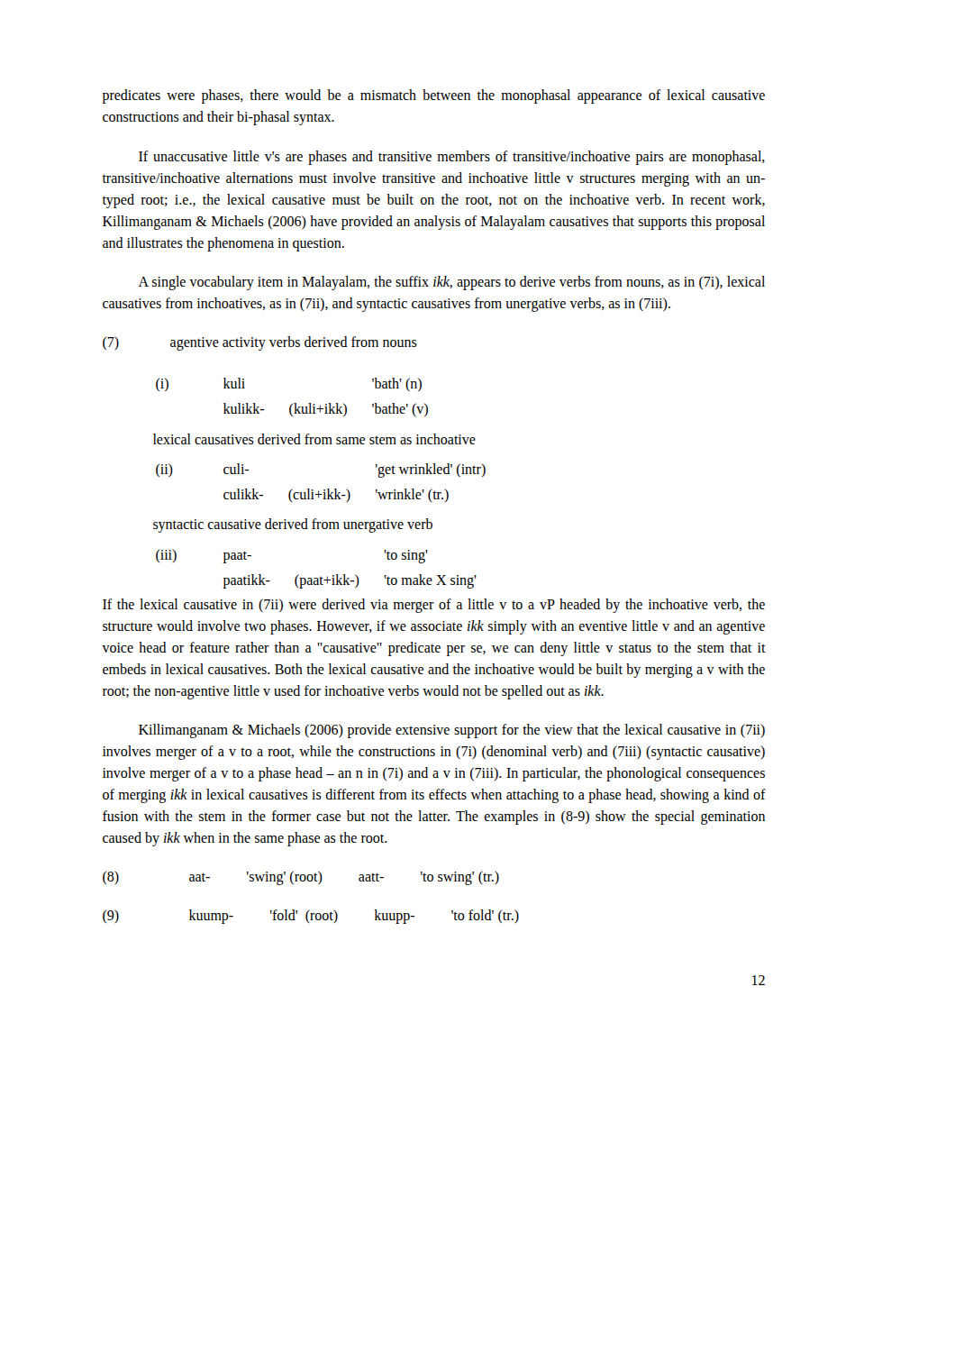predicates were phases, there would be a mismatch between the monophasal appearance of lexical causative constructions and their bi-phasal syntax.
If unaccusative little v's are phases and transitive members of transitive/inchoative pairs are monophasal, transitive/inchoative alternations must involve transitive and inchoative little v structures merging with an un-typed root; i.e., the lexical causative must be built on the root, not on the inchoative verb. In recent work, Killimanganam & Michaels (2006) have provided an analysis of Malayalam causatives that supports this proposal and illustrates the phenomena in question.
A single vocabulary item in Malayalam, the suffix ikk, appears to derive verbs from nouns, as in (7i), lexical causatives from inchoatives, as in (7ii), and syntactic causatives from unergative verbs, as in (7iii).
| (7) | agentive activity verbs derived from nouns |
| (i) | kuli | | 'bath' (n) |
| | kulikk- | (kuli+ikk) | 'bathe' (v) |
lexical causatives derived from same stem as inchoative
| (ii) | culi- | | 'get wrinkled' (intr) |
| | culikk- | (culi+ikk-) | 'wrinkle' (tr.) |
syntactic causative derived from unergative verb
| (iii) | paat- | | 'to sing' |
| | paatikk- | (paat+ikk-) | 'to make X sing' |
If the lexical causative in (7ii) were derived via merger of a little v to a vP headed by the inchoative verb, the structure would involve two phases. However, if we associate ikk simply with an eventive little v and an agentive voice head or feature rather than a "causative" predicate per se, we can deny little v status to the stem that it embeds in lexical causatives. Both the lexical causative and the inchoative would be built by merging a v with the root; the non-agentive little v used for inchoative verbs would not be spelled out as ikk.
Killimanganam & Michaels (2006) provide extensive support for the view that the lexical causative in (7ii) involves merger of a v to a root, while the constructions in (7i) (denominal verb) and (7iii) (syntactic causative) involve merger of a v to a phase head – an n in (7i) and a v in (7iii). In particular, the phonological consequences of merging ikk in lexical causatives is different from its effects when attaching to a phase head, showing a kind of fusion with the stem in the former case but not the latter. The examples in (8-9) show the special gemination caused by ikk when in the same phase as the root.
| (8) | aat- | 'swing' (root) | aatt- | 'to swing' (tr.) |
| (9) | kuump- | 'fold' (root) | kuupp- | 'to fold' (tr.) |
12